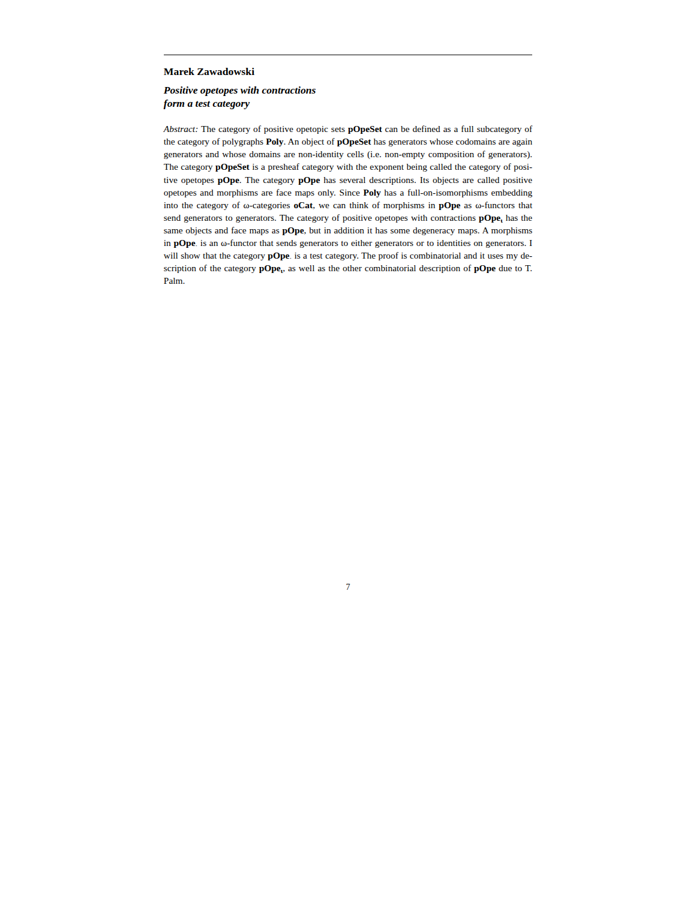Marek Zawadowski
Positive opetopes with contractions
form a test category
Abstract: The category of positive opetopic sets pOpeSet can be defined as a full subcategory of the category of polygraphs Poly. An object of pOpeSet has generators whose codomains are again generators and whose domains are non-identity cells (i.e. non-empty composition of generators). The category pOpeSet is a presheaf category with the exponent being called the category of positive opetopes pOpe. The category pOpe has several descriptions. Its objects are called positive opetopes and morphisms are face maps only. Since Poly has a full-on-isomorphisms embedding into the category of ω-categories oCat, we can think of morphisms in pOpe as ω-functors that send generators to generators. The category of positive opetopes with contractions pOpeι has the same objects and face maps as pOpe, but in addition it has some degeneracy maps. A morphisms in pOpe· is an ω-functor that sends generators to either generators or to identities on generators. I will show that the category pOpe· is a test category. The proof is combinatorial and it uses my description of the category pOpeι, as well as the other combinatorial description of pOpe due to T. Palm.
7